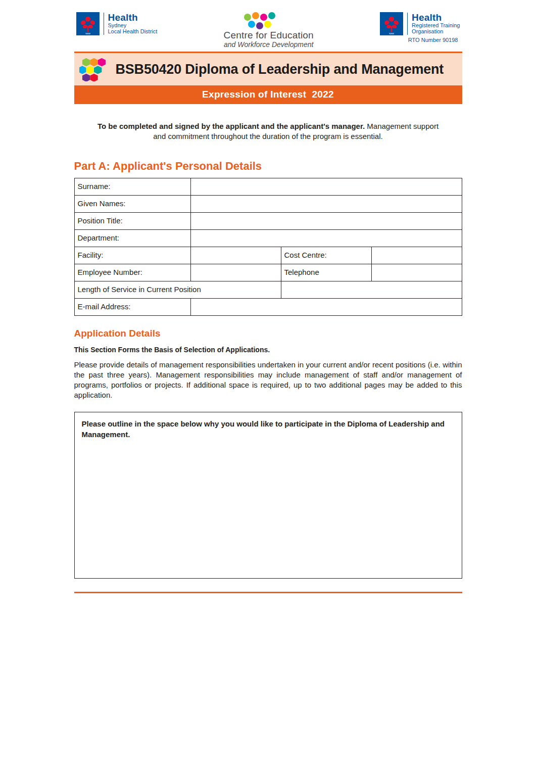NSW
Health
Sydney
Local Health District
Centre for Education
and Workforce Development
NSW
Health
Registered Training
Organisation
RTO Number 90198
BSB50420 Diploma of Leadership and Management
Expression of Interest 2022
To be completed and signed by the applicant and the applicant's manager. Management support and commitment throughout the duration of the program is essential.
Part A: Applicant's Personal Details
| Surname: | |
| Given Names: | |
| Position Title: | |
| Department: | |
| Facility: | | Cost Centre: | |
| Employee Number: | | Telephone | |
| Length of Service in Current Position | |
| E-mail Address: | |
Application Details
This Section Forms the Basis of Selection of Applications.
Please provide details of management responsibilities undertaken in your current and/or recent positions (i.e. within the past three years). Management responsibilities may include management of staff and/or management of programs, portfolios or projects. If additional space is required, up to two additional pages may be added to this application.
Please outline in the space below why you would like to participate in the Diploma of Leadership and Management.